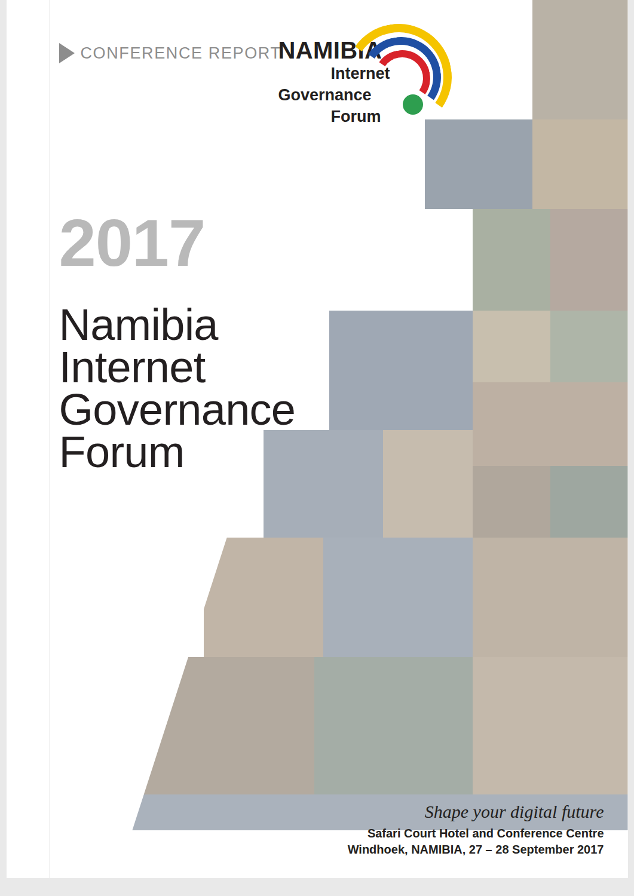Conference Report
NAMIBIA Internet Governance Forum
2017
Namibia
Internet
Governance
Forum
Shape your digital future
Safari Court Hotel and Conference Centre
Windhoek, NAMIBIA, 27 – 28 September 2017